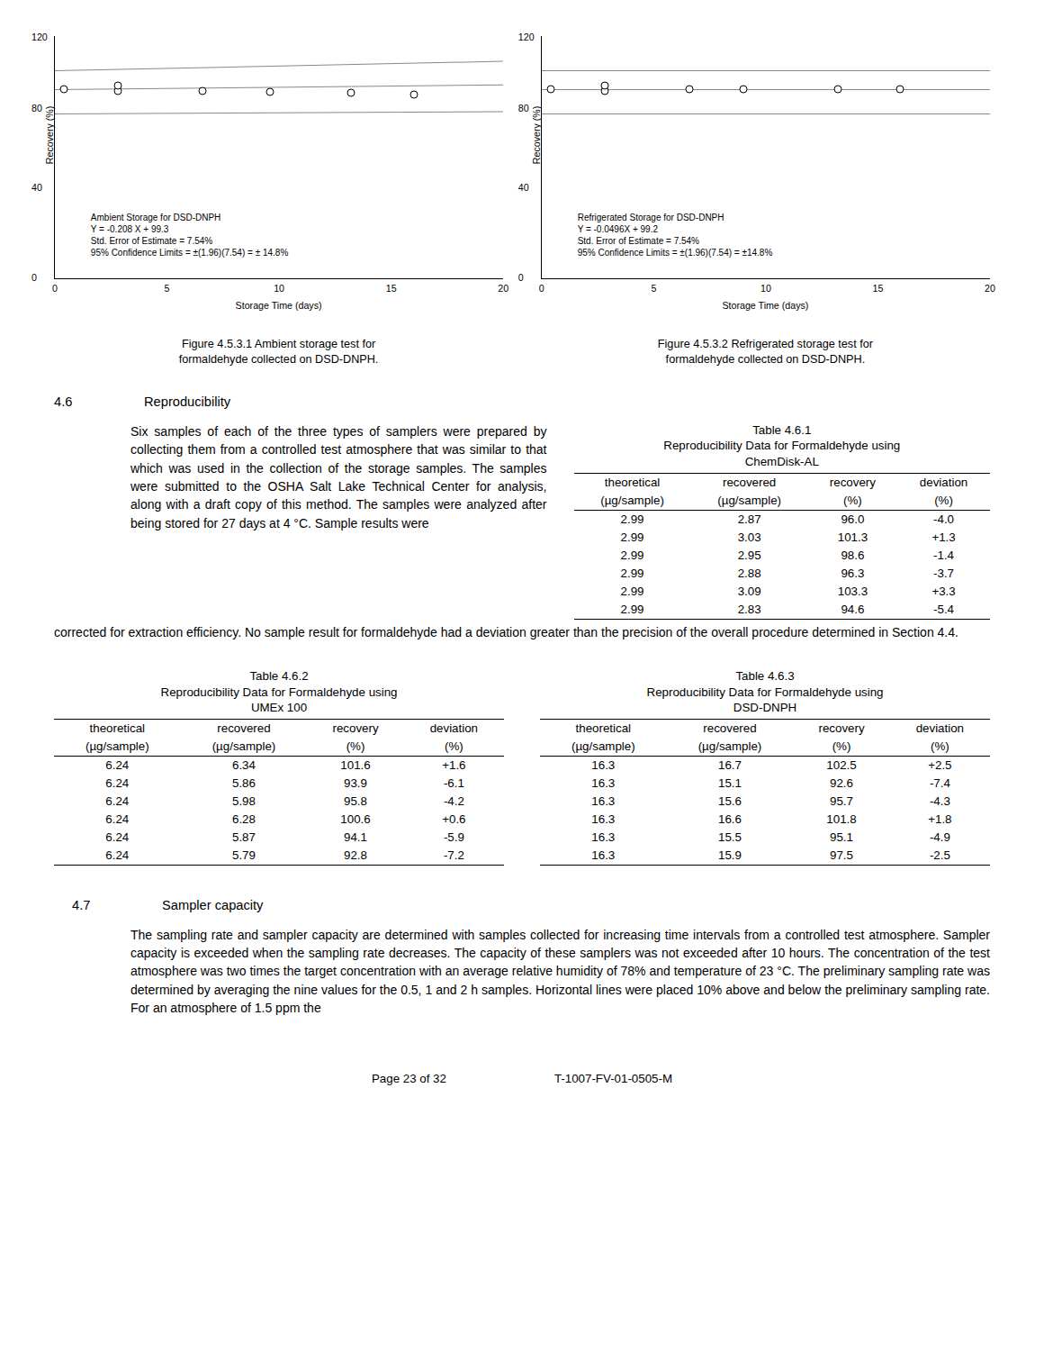Recovery (%) 120 80 40 0
Ambient Storage for DSD-DNPH
Y = -0.208 X + 99.3
Std. Error of Estimate = 7.54%
95% Confidence Limits = ±(1.96)(7.54) = ± 14.8%
0 5 10 15 20
Storage Time (days)
Figure 4.5.3.1 Ambient storage test for
formaldehyde collected on DSD-DNPH.
Recovery (%) 120 80 40 0
Refrigerated Storage for DSD-DNPH
Y = -0.0496X + 99.2
Std. Error of Estimate = 7.54%
95% Confidence Limits = ±(1.96)(7.54) = ±14.8%
0 5 10 15 20
Storage Time (days)
Figure 4.5.3.2 Refrigerated storage test for
formaldehyde collected on DSD-DNPH.
4.6 Reproducibility
Six samples of each of the three types of samplers were prepared by collecting them from a controlled test atmosphere that was similar to that which was used in the collection of the storage samples. The samples were submitted to the OSHA Salt Lake Technical Center for analysis, along with a draft copy of this method. The samples were analyzed after being stored for 27 days at 4 °C. Sample results were
Table 4.6.1 Reproducibility Data for Formaldehyde using ChemDisk-AL
| theoretical | recovered | recovery | deviation |
| --- | --- | --- | --- |
| (µg/sample) | (µg/sample) | (%) | (%) |
| 2.99 | 2.87 | 96.0 | -4.0 |
| 2.99 | 3.03 | 101.3 | +1.3 |
| 2.99 | 2.95 | 98.6 | -1.4 |
| 2.99 | 2.88 | 96.3 | -3.7 |
| 2.99 | 3.09 | 103.3 | +3.3 |
| 2.99 | 2.83 | 94.6 | -5.4 |
corrected for extraction efficiency. No sample result for formaldehyde had a deviation greater than the precision of the overall procedure determined in Section 4.4.
Table 4.6.2 Reproducibility Data for Formaldehyde using UMEx 100
| theoretical | recovered | recovery | deviation |
| --- | --- | --- | --- |
| (µg/sample) | (µg/sample) | (%) | (%) |
| 6.24 | 6.34 | 101.6 | +1.6 |
| 6.24 | 5.86 | 93.9 | -6.1 |
| 6.24 | 5.98 | 95.8 | -4.2 |
| 6.24 | 6.28 | 100.6 | +0.6 |
| 6.24 | 5.87 | 94.1 | -5.9 |
| 6.24 | 5.79 | 92.8 | -7.2 |
Table 4.6.3 Reproducibility Data for Formaldehyde using DSD-DNPH
| theoretical | recovered | recovery | deviation |
| --- | --- | --- | --- |
| (µg/sample) | (µg/sample) | (%) | (%) |
| 16.3 | 16.7 | 102.5 | +2.5 |
| 16.3 | 15.1 | 92.6 | -7.4 |
| 16.3 | 15.6 | 95.7 | -4.3 |
| 16.3 | 16.6 | 101.8 | +1.8 |
| 16.3 | 15.5 | 95.1 | -4.9 |
| 16.3 | 15.9 | 97.5 | -2.5 |
4.7 Sampler capacity
The sampling rate and sampler capacity are determined with samples collected for increasing time intervals from a controlled test atmosphere. Sampler capacity is exceeded when the sampling rate decreases. The capacity of these samplers was not exceeded after 10 hours. The concentration of the test atmosphere was two times the target concentration with an average relative humidity of 78% and temperature of 23 °C. The preliminary sampling rate was determined by averaging the nine values for the 0.5, 1 and 2 h samples. Horizontal lines were placed 10% above and below the preliminary sampling rate. For an atmosphere of 1.5 ppm the
Page 23 of 32 T-1007-FV-01-0505-M